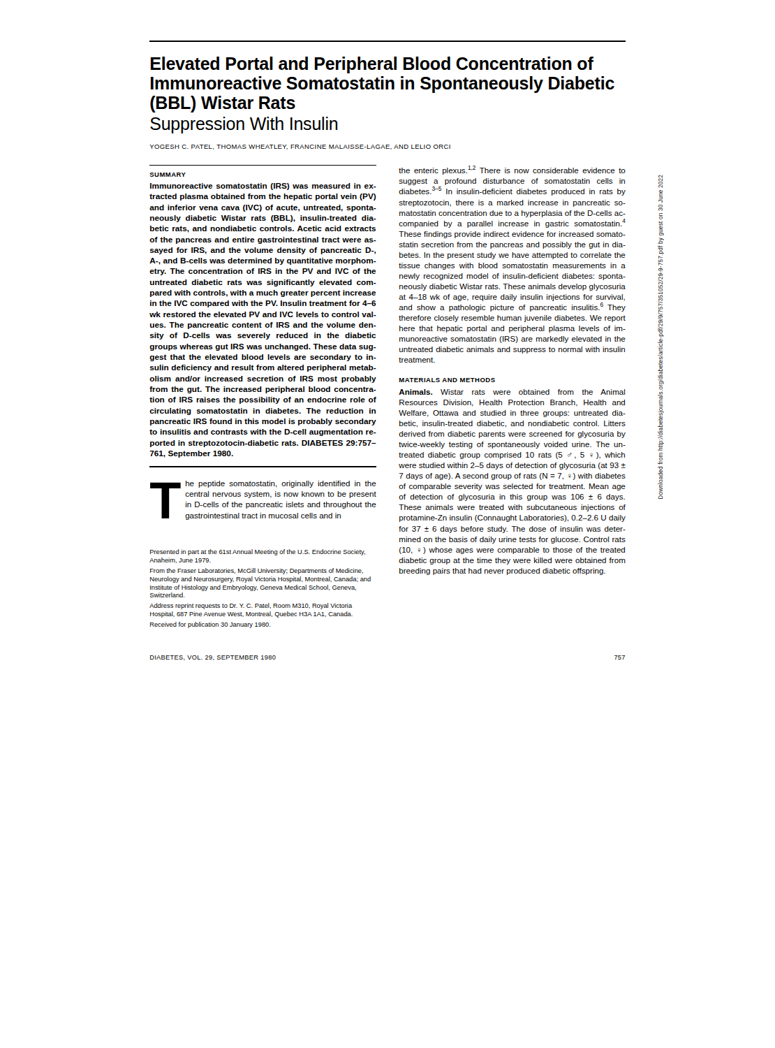Elevated Portal and Peripheral Blood Concentration of Immunoreactive Somatostatin in Spontaneously Diabetic (BBL) Wistar Rats Suppression With Insulin
YOGESH C. PATEL, THOMAS WHEATLEY, FRANCINE MALAISSE-LAGAE, AND LELIO ORCI
SUMMARY
Immunoreactive somatostatin (IRS) was measured in extracted plasma obtained from the hepatic portal vein (PV) and inferior vena cava (IVC) of acute, untreated, spontaneously diabetic Wistar rats (BBL), insulin-treated diabetic rats, and nondiabetic controls. Acetic acid extracts of the pancreas and entire gastrointestinal tract were assayed for IRS, and the volume density of pancreatic D-, A-, and B-cells was determined by quantitative morphometry. The concentration of IRS in the PV and IVC of the untreated diabetic rats was significantly elevated compared with controls, with a much greater percent increase in the IVC compared with the PV. Insulin treatment for 4–6 wk restored the elevated PV and IVC levels to control values. The pancreatic content of IRS and the volume density of D-cells was severely reduced in the diabetic groups whereas gut IRS was unchanged. These data suggest that the elevated blood levels are secondary to insulin deficiency and result from altered peripheral metabolism and/or increased secretion of IRS most probably from the gut. The increased peripheral blood concentration of IRS raises the possibility of an endocrine role of circulating somatostatin in diabetes. The reduction in pancreatic IRS found in this model is probably secondary to insulitis and contrasts with the D-cell augmentation reported in streptozotocin-diabetic rats. DIABETES 29:757–761, September 1980.
T
he peptide somatostatin, originally identified in the central nervous system, is now known to be present in D-cells of the pancreatic islets and throughout the gastrointestinal tract in mucosal cells and in
Presented in part at the 61st Annual Meeting of the U.S. Endocrine Society, Anaheim, June 1979.
From the Fraser Laboratories, McGill University; Departments of Medicine, Neurology and Neurosurgery, Royal Victoria Hospital, Montreal, Canada; and Institute of Histology and Embryology, Geneva Medical School, Geneva, Switzerland.
Address reprint requests to Dr. Y. C. Patel, Room M310, Royal Victoria Hospital, 687 Pine Avenue West, Montreal, Quebec H3A 1A1, Canada.
Received for publication 30 January 1980.
the enteric plexus.1,2 There is now considerable evidence to suggest a profound disturbance of somatostatin cells in diabetes.3–5 In insulin-deficient diabetes produced in rats by streptozotocin, there is a marked increase in pancreatic somatostatin concentration due to a hyperplasia of the D-cells accompanied by a parallel increase in gastric somatostatin.4 These findings provide indirect evidence for increased somatostatin secretion from the pancreas and possibly the gut in diabetes. In the present study we have attempted to correlate the tissue changes with blood somatostatin measurements in a newly recognized model of insulin-deficient diabetes: spontaneously diabetic Wistar rats. These animals develop glycosuria at 4–18 wk of age, require daily insulin injections for survival, and show a pathologic picture of pancreatic insulitis.6 They therefore closely resemble human juvenile diabetes. We report here that hepatic portal and peripheral plasma levels of immunoreactive somatostatin (IRS) are markedly elevated in the untreated diabetic animals and suppress to normal with insulin treatment.
MATERIALS AND METHODS
Animals. Wistar rats were obtained from the Animal Resources Division, Health Protection Branch, Health and Welfare, Ottawa and studied in three groups: untreated diabetic, insulin-treated diabetic, and nondiabetic control. Litters derived from diabetic parents were screened for glycosuria by twice-weekly testing of spontaneously voided urine. The untreated diabetic group comprised 10 rats (5 ♂, 5 ♀), which were studied within 2–5 days of detection of glycosuria (at 93 ± 7 days of age). A second group of rats (N = 7, ♀) with diabetes of comparable severity was selected for treatment. Mean age of detection of glycosuria in this group was 106 ± 6 days. These animals were treated with subcutaneous injections of protamine-Zn insulin (Connaught Laboratories), 0.2–2.6 U daily for 37 ± 6 days before study. The dose of insulin was determined on the basis of daily urine tests for glucose. Control rats (10, ♀) whose ages were comparable to those of the treated diabetic group at the time they were killed were obtained from breeding pairs that had never produced diabetic offspring.
DIABETES, VOL. 29, SEPTEMBER 1980
757
Downloaded from http://diabetesjournals.org/diabetes/article-pdf/29/9/757/351052/29-9-757.pdf by guest on 30 June 2022